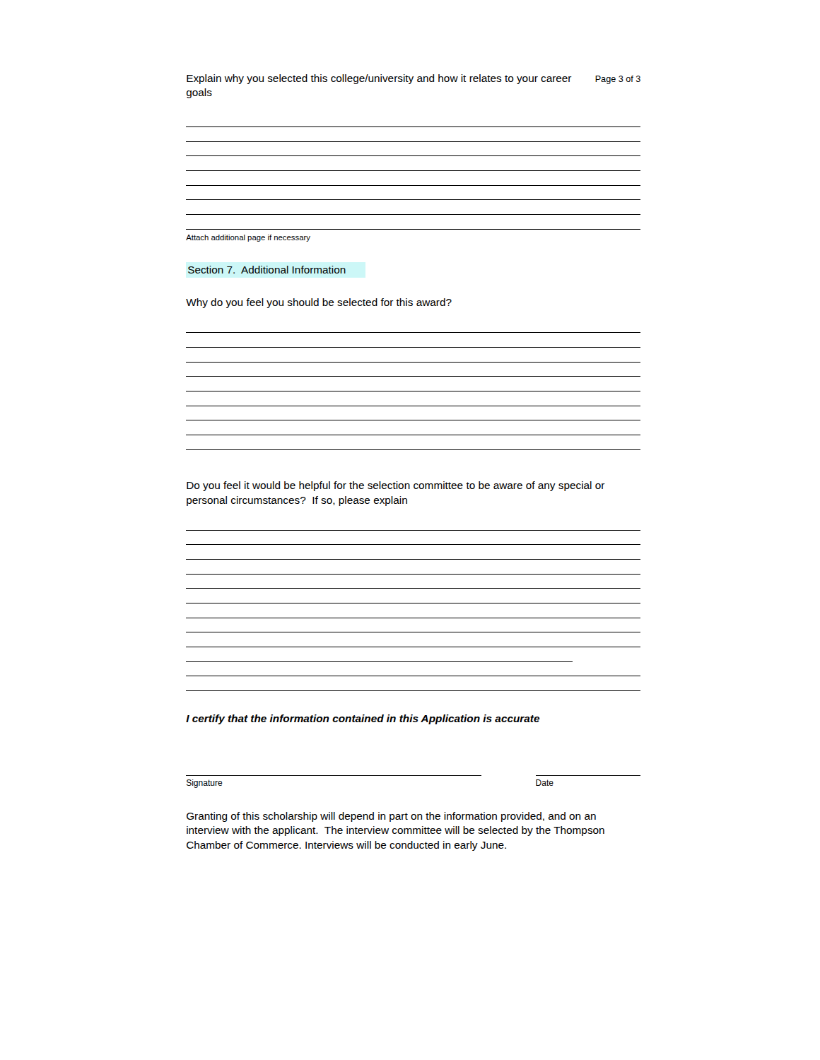Explain why you selected this college/university and how it relates to your career goals
Page 3 of 3
Attach additional page if necessary
Section 7. Additional Information
Why do you feel you should be selected for this award?
Do you feel it would be helpful for the selection committee to be aware of any special or personal circumstances? If so, please explain
I certify that the information contained in this Application is accurate
Signature
Date
Granting of this scholarship will depend in part on the information provided, and on an interview with the applicant. The interview committee will be selected by the Thompson Chamber of Commerce. Interviews will be conducted in early June.